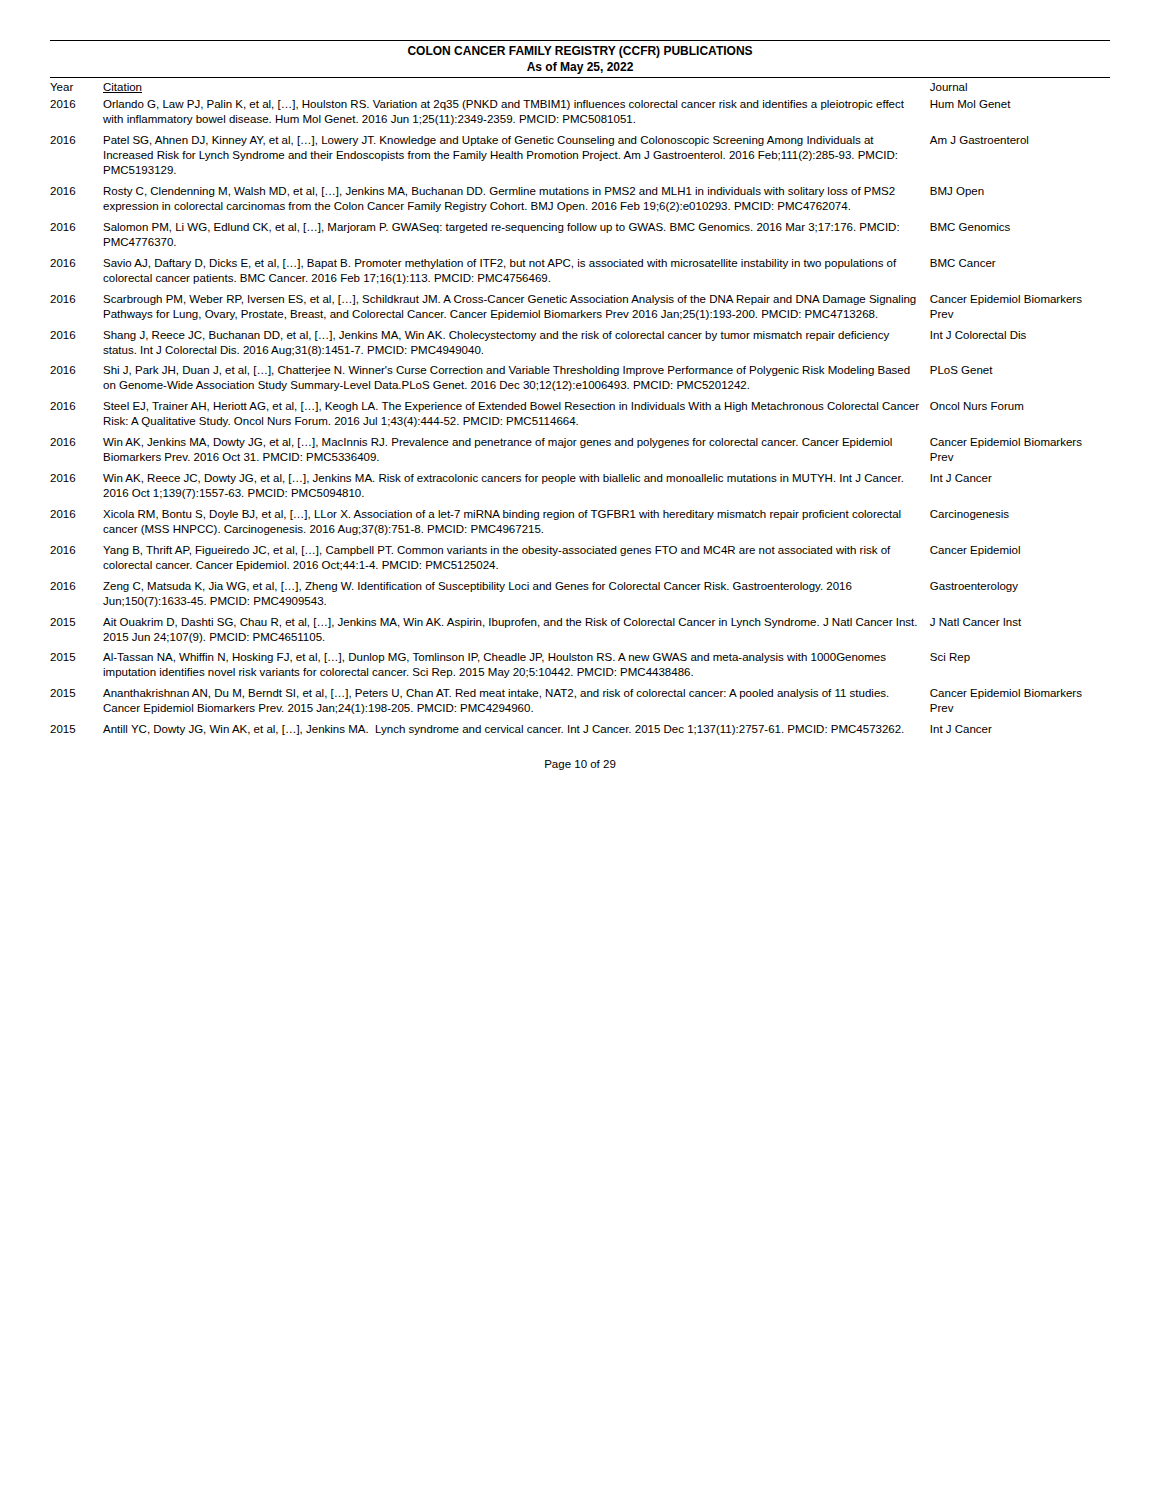COLON CANCER FAMILY REGISTRY (CCFR) PUBLICATIONS
As of May 25, 2022
| Year | Citation | Journal |
| --- | --- | --- |
| 2016 | Orlando G, Law PJ, Palin K, et al, […], Houlston RS. Variation at 2q35 (PNKD and TMBIM1) influences colorectal cancer risk and identifies a pleiotropic effect with inflammatory bowel disease. Hum Mol Genet. 2016 Jun 1;25(11):2349-2359. PMCID: PMC5081051. | Hum Mol Genet |
| 2016 | Patel SG, Ahnen DJ, Kinney AY, et al, […], Lowery JT. Knowledge and Uptake of Genetic Counseling and Colonoscopic Screening Among Individuals at Increased Risk for Lynch Syndrome and their Endoscopists from the Family Health Promotion Project. Am J Gastroenterol. 2016 Feb;111(2):285-93. PMCID: PMC5193129. | Am J Gastroenterol |
| 2016 | Rosty C, Clendenning M, Walsh MD, et al, […], Jenkins MA, Buchanan DD. Germline mutations in PMS2 and MLH1 in individuals with solitary loss of PMS2 expression in colorectal carcinomas from the Colon Cancer Family Registry Cohort. BMJ Open. 2016 Feb 19;6(2):e010293. PMCID: PMC4762074. | BMJ Open |
| 2016 | Salomon PM, Li WG, Edlund CK, et al, […], Marjoram P. GWASeq: targeted re-sequencing follow up to GWAS. BMC Genomics. 2016 Mar 3;17:176. PMCID: PMC4776370. | BMC Genomics |
| 2016 | Savio AJ, Daftary D, Dicks E, et al, […], Bapat B. Promoter methylation of ITF2, but not APC, is associated with microsatellite instability in two populations of colorectal cancer patients. BMC Cancer. 2016 Feb 17;16(1):113. PMCID: PMC4756469. | BMC Cancer |
| 2016 | Scarbrough PM, Weber RP, Iversen ES, et al, […], Schildkraut JM. A Cross-Cancer Genetic Association Analysis of the DNA Repair and DNA Damage Signaling Pathways for Lung, Ovary, Prostate, Breast, and Colorectal Cancer. Cancer Epidemiol Biomarkers Prev 2016 Jan;25(1):193-200. PMCID: PMC4713268. | Cancer Epidemiol Biomarkers Prev |
| 2016 | Shang J, Reece JC, Buchanan DD, et al, […], Jenkins MA, Win AK. Cholecystectomy and the risk of colorectal cancer by tumor mismatch repair deficiency status. Int J Colorectal Dis. 2016 Aug;31(8):1451-7. PMCID: PMC4949040. | Int J Colorectal Dis |
| 2016 | Shi J, Park JH, Duan J, et al, […], Chatterjee N. Winner's Curse Correction and Variable Thresholding Improve Performance of Polygenic Risk Modeling Based on Genome-Wide Association Study Summary-Level Data.PLoS Genet. 2016 Dec 30;12(12):e1006493. PMCID: PMC5201242. | PLoS Genet |
| 2016 | Steel EJ, Trainer AH, Heriott AG, et al, […], Keogh LA. The Experience of Extended Bowel Resection in Individuals With a High Metachronous Colorectal Cancer Risk: A Qualitative Study. Oncol Nurs Forum. 2016 Jul 1;43(4):444-52. PMCID: PMC5114664. | Oncol Nurs Forum |
| 2016 | Win AK, Jenkins MA, Dowty JG, et al, […], MacInnis RJ. Prevalence and penetrance of major genes and polygenes for colorectal cancer. Cancer Epidemiol Biomarkers Prev. 2016 Oct 31. PMCID: PMC5336409. | Cancer Epidemiol Biomarkers Prev |
| 2016 | Win AK, Reece JC, Dowty JG, et al, […], Jenkins MA. Risk of extracolonic cancers for people with biallelic and monoallelic mutations in MUTYH. Int J Cancer. 2016 Oct 1;139(7):1557-63. PMCID: PMC5094810. | Int J Cancer |
| 2016 | Xicola RM, Bontu S, Doyle BJ, et al, […], LLor X. Association of a let-7 miRNA binding region of TGFBR1 with hereditary mismatch repair proficient colorectal cancer (MSS HNPCC). Carcinogenesis. 2016 Aug;37(8):751-8. PMCID: PMC4967215. | Carcinogenesis |
| 2016 | Yang B, Thrift AP, Figueiredo JC, et al, […], Campbell PT. Common variants in the obesity-associated genes FTO and MC4R are not associated with risk of colorectal cancer. Cancer Epidemiol. 2016 Oct;44:1-4. PMCID: PMC5125024. | Cancer Epidemiol |
| 2016 | Zeng C, Matsuda K, Jia WG, et al, […], Zheng W. Identification of Susceptibility Loci and Genes for Colorectal Cancer Risk. Gastroenterology. 2016 Jun;150(7):1633-45. PMCID: PMC4909543. | Gastroenterology |
| 2015 | Ait Ouakrim D, Dashti SG, Chau R, et al, […], Jenkins MA, Win AK. Aspirin, Ibuprofen, and the Risk of Colorectal Cancer in Lynch Syndrome. J Natl Cancer Inst. 2015 Jun 24;107(9). PMCID: PMC4651105. | J Natl Cancer Inst |
| 2015 | Al-Tassan NA, Whiffin N, Hosking FJ, et al, […], Dunlop MG, Tomlinson IP, Cheadle JP, Houlston RS. A new GWAS and meta-analysis with 1000Genomes imputation identifies novel risk variants for colorectal cancer. Sci Rep. 2015 May 20;5:10442. PMCID: PMC4438486. | Sci Rep |
| 2015 | Ananthakrishnan AN, Du M, Berndt SI, et al, […], Peters U, Chan AT. Red meat intake, NAT2, and risk of colorectal cancer: A pooled analysis of 11 studies. Cancer Epidemiol Biomarkers Prev. 2015 Jan;24(1):198-205. PMCID: PMC4294960. | Cancer Epidemiol Biomarkers Prev |
| 2015 | Antill YC, Dowty JG, Win AK, et al, […], Jenkins MA. Lynch syndrome and cervical cancer. Int J Cancer. 2015 Dec 1;137(11):2757-61. PMCID: PMC4573262. | Int J Cancer |
Page 10 of 29